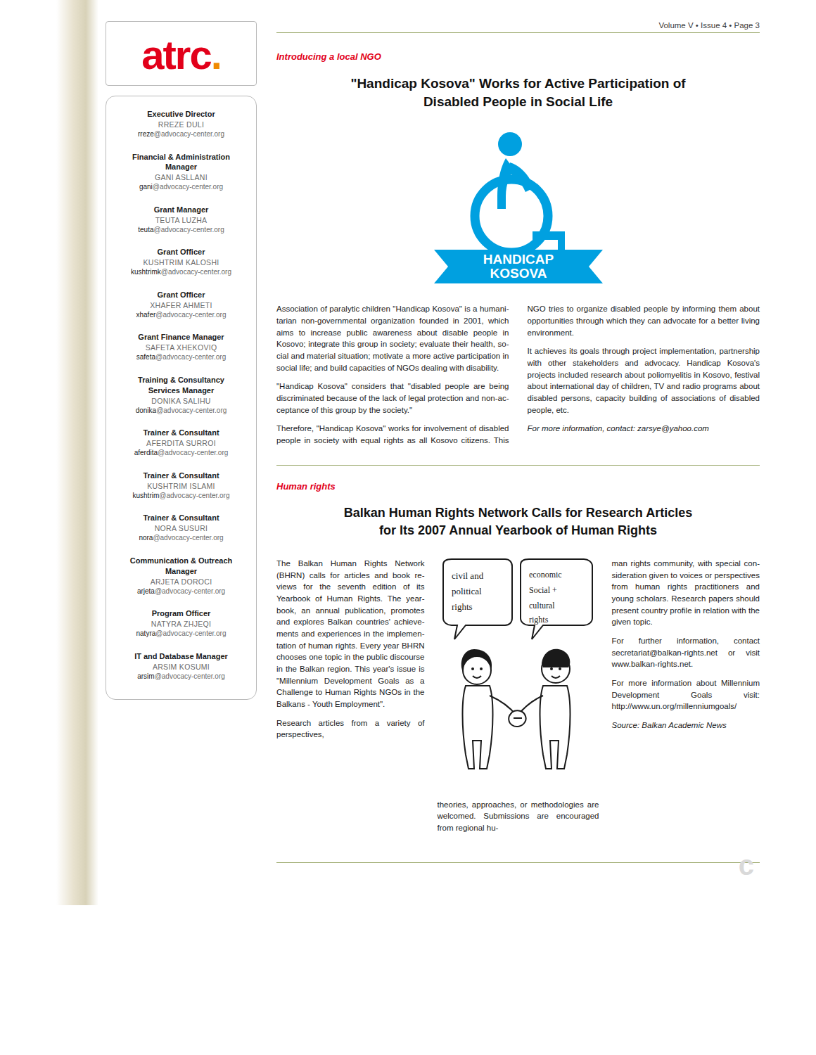c
atrc.
Executive Director
RREZE DULI
rreze@advocacy-center.org
Financial & Administration
Manager
GANI ASLLANI
gani@advocacy-center.org
Grant Manager
TEUTA LUZHA
teuta@advocacy-center.org
Grant Officer
KUSHTRIM KALOSHI
kushtrimk@advocacy-center.org
Grant Officer
XHAFER AHMETI
xhafer@advocacy-center.org
Grant Finance Manager
SAFETA XHEKOVIQ
safeta@advocacy-center.org
Training & Consultancy
Services Manager
DONIKA SALIHU
donika@advocacy-center.org
Trainer & Consultant
AFERDITA SURROI
aferdita@advocacy-center.org
Trainer & Consultant
KUSHTRIM ISLAMI
kushtrim@advocacy-center.org
Trainer & Consultant
NORA SUSURI
nora@advocacy-center.org
Communication & Outreach
Manager
ARJETA DOROCI
arjeta@advocacy-center.org
Program Officer
NATYRA ZHJEQI
natyra@advocacy-center.org
IT and Database Manager
ARSIM KOSUMI
arsim@advocacy-center.org
Volume V • Issue 4 • Page 3
Introducing a local NGO
"Handicap Kosova" Works for Active Participation of
Disabled People in Social Life
HANDICAP KOSOVA
Association of paralytic children "Handicap Kosova" is a humanitarian non-governmental organization founded in 2001, which aims to increase public awareness about disable people in Kosovo; integrate this group in society; evaluate their health, social and material situation; motivate a more active participation in social life; and build capacities of NGOs dealing with disability.
"Handicap Kosova" considers that "disabled people are being discriminated because of the lack of legal protection and non-acceptance of this group by the society."
Therefore, "Handicap Kosova" works for involvement of disabled people in society with equal rights as all Kosovo citizens. This NGO tries to organize disabled people by informing them about opportunities through which they can advocate for a better living environment.
It achieves its goals through project implementation, partnership with other stakeholders and advocacy. Handicap Kosova's projects included research about poliomyelitis in Kosovo, festival about international day of children, TV and radio programs about disabled persons, capacity building of associations of disabled people, etc.
For more information, contact: zarsye@yahoo.com
Human rights
Balkan Human Rights Network Calls for Research Articles
for Its 2007 Annual Yearbook of Human Rights
The Balkan Human Rights Network (BHRN) calls for articles and book reviews for the seventh edition of its Yearbook of Human Rights. The yearbook, an annual publication, promotes and explores Balkan countries' achievements and experiences in the implementation of human rights. Every year BHRN chooses one topic in the public discourse in the Balkan region. This year's issue is "Millennium Development Goals as a Challenge to Human Rights NGOs in the Balkans - Youth Employment".
Research articles from a variety of perspectives,
civil and political rights economic Social + cultural rights
theories, approaches, or methodologies are welcomed. Submissions are encouraged from regional hu-
man rights community, with special consideration given to voices or perspectives from human rights practitioners and young scholars. Research papers should present country profile in relation with the given topic.
For further information, contact secretariat@balkan-rights.net or visit www.balkan-rights.net.
For more information about Millennium Development Goals visit: http://www.un.org/millenniumgoals/
Source: Balkan Academic News